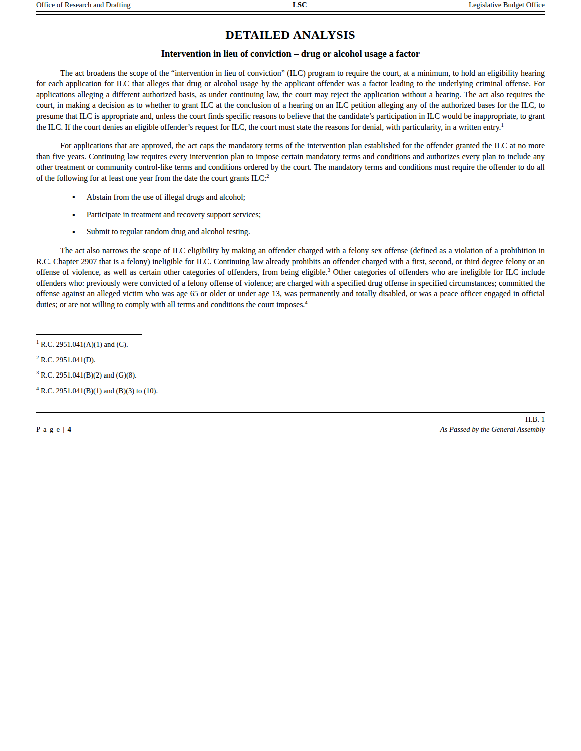Office of Research and Drafting
LSC
Legislative Budget Office
DETAILED ANALYSIS
Intervention in lieu of conviction – drug or alcohol usage a factor
The act broadens the scope of the “intervention in lieu of conviction” (ILC) program to require the court, at a minimum, to hold an eligibility hearing for each application for ILC that alleges that drug or alcohol usage by the applicant offender was a factor leading to the underlying criminal offense. For applications alleging a different authorized basis, as under continuing law, the court may reject the application without a hearing. The act also requires the court, in making a decision as to whether to grant ILC at the conclusion of a hearing on an ILC petition alleging any of the authorized bases for the ILC, to presume that ILC is appropriate and, unless the court finds specific reasons to believe that the candidate’s participation in ILC would be inappropriate, to grant the ILC. If the court denies an eligible offender’s request for ILC, the court must state the reasons for denial, with particularity, in a written entry.1
For applications that are approved, the act caps the mandatory terms of the intervention plan established for the offender granted the ILC at no more than five years. Continuing law requires every intervention plan to impose certain mandatory terms and conditions and authorizes every plan to include any other treatment or community control-like terms and conditions ordered by the court. The mandatory terms and conditions must require the offender to do all of the following for at least one year from the date the court grants ILC:2
Abstain from the use of illegal drugs and alcohol;
Participate in treatment and recovery support services;
Submit to regular random drug and alcohol testing.
The act also narrows the scope of ILC eligibility by making an offender charged with a felony sex offense (defined as a violation of a prohibition in R.C. Chapter 2907 that is a felony) ineligible for ILC. Continuing law already prohibits an offender charged with a first, second, or third degree felony or an offense of violence, as well as certain other categories of offenders, from being eligible.3 Other categories of offenders who are ineligible for ILC include offenders who: previously were convicted of a felony offense of violence; are charged with a specified drug offense in specified circumstances; committed the offense against an alleged victim who was age 65 or older or under age 13, was permanently and totally disabled, or was a peace officer engaged in official duties; or are not willing to comply with all terms and conditions the court imposes.4
1 R.C. 2951.041(A)(1) and (C).
2 R.C. 2951.041(D).
3 R.C. 2951.041(B)(2) and (G)(8).
4 R.C. 2951.041(B)(1) and (B)(3) to (10).
P a g e | 4
H.B. 1
As Passed by the General Assembly